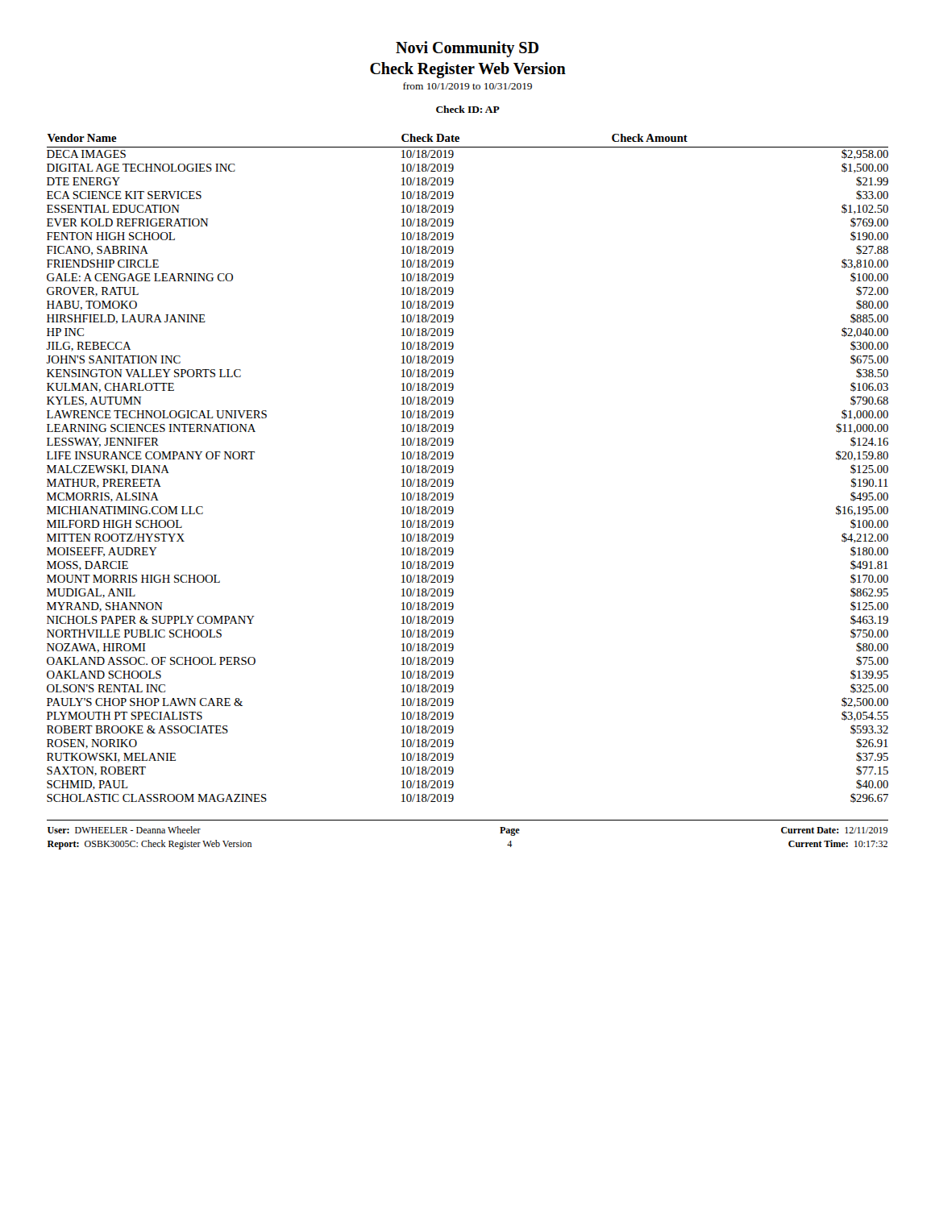Novi Community SD
Check Register Web Version
from 10/1/2019 to 10/31/2019
Check ID: AP
| Vendor Name | Check Date | Check Amount |
| --- | --- | --- |
| DECA IMAGES | 10/18/2019 | $2,958.00 |
| DIGITAL AGE TECHNOLOGIES INC | 10/18/2019 | $1,500.00 |
| DTE ENERGY | 10/18/2019 | $21.99 |
| ECA SCIENCE KIT SERVICES | 10/18/2019 | $33.00 |
| ESSENTIAL EDUCATION | 10/18/2019 | $1,102.50 |
| EVER KOLD REFRIGERATION | 10/18/2019 | $769.00 |
| FENTON HIGH SCHOOL | 10/18/2019 | $190.00 |
| FICANO, SABRINA | 10/18/2019 | $27.88 |
| FRIENDSHIP CIRCLE | 10/18/2019 | $3,810.00 |
| GALE: A CENGAGE LEARNING CO | 10/18/2019 | $100.00 |
| GROVER, RATUL | 10/18/2019 | $72.00 |
| HABU, TOMOKO | 10/18/2019 | $80.00 |
| HIRSHFIELD, LAURA JANINE | 10/18/2019 | $885.00 |
| HP INC | 10/18/2019 | $2,040.00 |
| JILG, REBECCA | 10/18/2019 | $300.00 |
| JOHN'S SANITATION INC | 10/18/2019 | $675.00 |
| KENSINGTON VALLEY SPORTS LLC | 10/18/2019 | $38.50 |
| KULMAN, CHARLOTTE | 10/18/2019 | $106.03 |
| KYLES, AUTUMN | 10/18/2019 | $790.68 |
| LAWRENCE TECHNOLOGICAL UNIVERS | 10/18/2019 | $1,000.00 |
| LEARNING SCIENCES INTERNATIONA | 10/18/2019 | $11,000.00 |
| LESSWAY, JENNIFER | 10/18/2019 | $124.16 |
| LIFE INSURANCE COMPANY OF NORT | 10/18/2019 | $20,159.80 |
| MALCZEWSKI, DIANA | 10/18/2019 | $125.00 |
| MATHUR, PREREETA | 10/18/2019 | $190.11 |
| MCMORRIS, ALSINA | 10/18/2019 | $495.00 |
| MICHIANATIMING.COM LLC | 10/18/2019 | $16,195.00 |
| MILFORD HIGH SCHOOL | 10/18/2019 | $100.00 |
| MITTEN ROOTZ/HYSTYX | 10/18/2019 | $4,212.00 |
| MOISEEFF, AUDREY | 10/18/2019 | $180.00 |
| MOSS, DARCIE | 10/18/2019 | $491.81 |
| MOUNT MORRIS HIGH SCHOOL | 10/18/2019 | $170.00 |
| MUDIGAL, ANIL | 10/18/2019 | $862.95 |
| MYRAND, SHANNON | 10/18/2019 | $125.00 |
| NICHOLS PAPER & SUPPLY COMPANY | 10/18/2019 | $463.19 |
| NORTHVILLE PUBLIC SCHOOLS | 10/18/2019 | $750.00 |
| NOZAWA, HIROMI | 10/18/2019 | $80.00 |
| OAKLAND ASSOC. OF SCHOOL PERSO | 10/18/2019 | $75.00 |
| OAKLAND SCHOOLS | 10/18/2019 | $139.95 |
| OLSON'S RENTAL INC | 10/18/2019 | $325.00 |
| PAULY'S CHOP SHOP LAWN CARE & | 10/18/2019 | $2,500.00 |
| PLYMOUTH PT SPECIALISTS | 10/18/2019 | $3,054.55 |
| ROBERT BROOKE & ASSOCIATES | 10/18/2019 | $593.32 |
| ROSEN, NORIKO | 10/18/2019 | $26.91 |
| RUTKOWSKI, MELANIE | 10/18/2019 | $37.95 |
| SAXTON, ROBERT | 10/18/2019 | $77.15 |
| SCHMID, PAUL | 10/18/2019 | $40.00 |
| SCHOLASTIC CLASSROOM MAGAZINES | 10/18/2019 | $296.67 |
| User: DWHEELER - Deanna Wheeler | Page | Current Date: 12/11/2019 |
| Report: OSBK3005C: Check Register Web Version | 4 | Current Time: 10:17:32 |